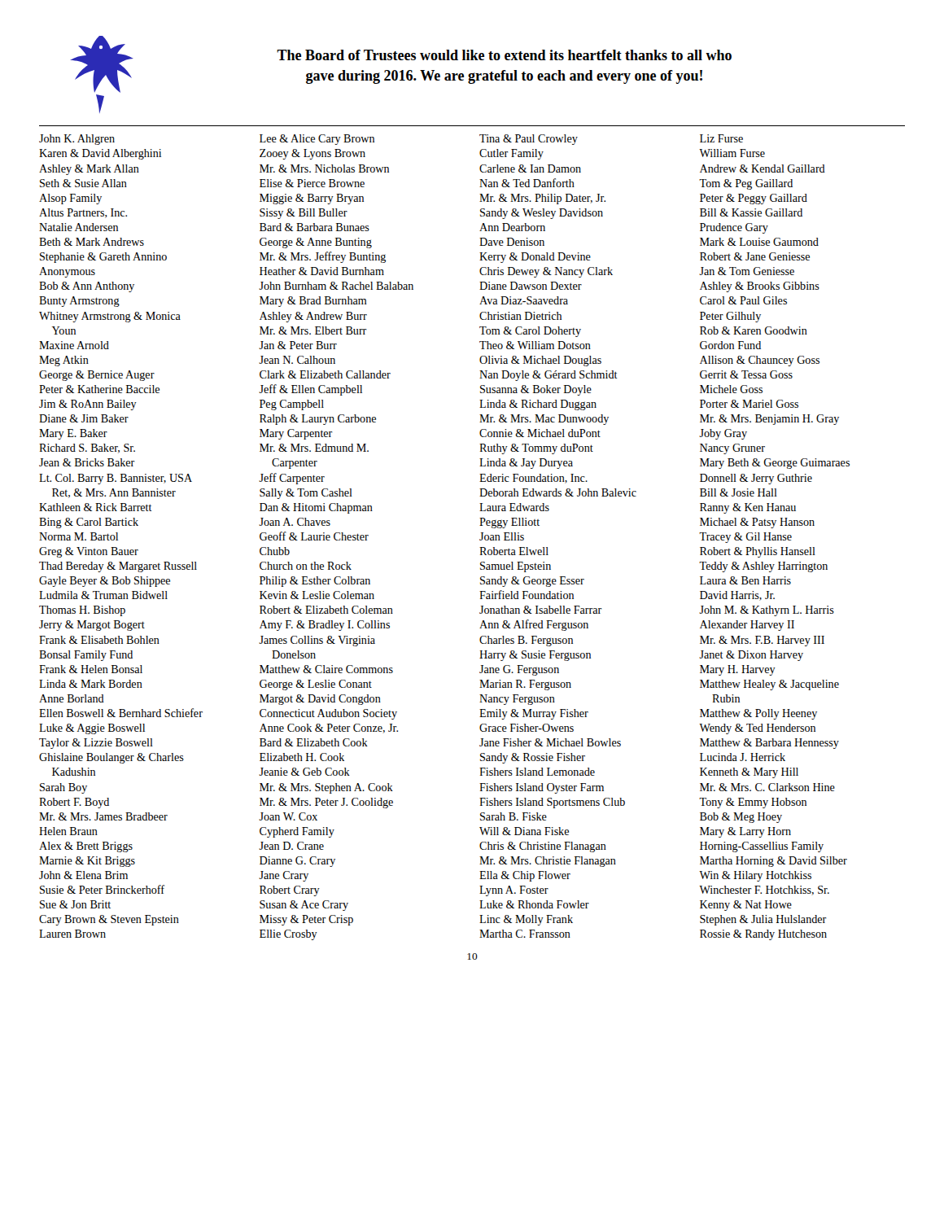The Board of Trustees would like to extend its heartfelt thanks to all who
gave during 2016. We are grateful to each and every one of you!
John K. Ahlgren
Karen & David Alberghini
Ashley & Mark Allan
Seth & Susie Allan
Alsop Family
Altus Partners, Inc.
Natalie Andersen
Beth & Mark Andrews
Stephanie & Gareth Annino
Anonymous
Bob & Ann Anthony
Bunty Armstrong
Whitney Armstrong & Monica
Youn
Maxine Arnold
Meg Atkin
George & Bernice Auger
Peter & Katherine Baccile
Jim & RoAnn Bailey
Diane & Jim Baker
Mary E. Baker
Richard S. Baker, Sr.
Jean & Bricks Baker
Lt. Col. Barry B. Bannister, USA
Ret, & Mrs. Ann Bannister
Kathleen & Rick Barrett
Bing & Carol Bartick
Norma M. Bartol
Greg & Vinton Bauer
Thad Bereday & Margaret Russell
Gayle Beyer & Bob Shippee
Ludmila & Truman Bidwell
Thomas H. Bishop
Jerry & Margot Bogert
Frank & Elisabeth Bohlen
Bonsal Family Fund
Frank & Helen Bonsal
Linda & Mark Borden
Anne Borland
Ellen Boswell & Bernhard Schiefer
Luke & Aggie Boswell
Taylor & Lizzie Boswell
Ghislaine Boulanger & Charles
Kadushin
Sarah Boy
Robert F. Boyd
Mr. & Mrs. James Bradbeer
Helen Braun
Alex & Brett Briggs
Marnie & Kit Briggs
John & Elena Brim
Susie & Peter Brinckerhoff
Sue & Jon Britt
Cary Brown & Steven Epstein
Lauren Brown
Lee & Alice Cary Brown
Zooey & Lyons Brown
Mr. & Mrs. Nicholas Brown
Elise & Pierce Browne
Miggie & Barry Bryan
Sissy & Bill Buller
Bard & Barbara Bunaes
George & Anne Bunting
Mr. & Mrs. Jeffrey Bunting
Heather & David Burnham
John Burnham & Rachel Balaban
Mary & Brad Burnham
Ashley & Andrew Burr
Mr. & Mrs. Elbert Burr
Jan & Peter Burr
Jean N. Calhoun
Clark & Elizabeth Callander
Jeff & Ellen Campbell
Peg Campbell
Ralph & Lauryn Carbone
Mary Carpenter
Mr. & Mrs. Edmund M.
Carpenter
Jeff Carpenter
Sally & Tom Cashel
Dan & Hitomi Chapman
Joan A. Chaves
Geoff & Laurie Chester
Chubb
Church on the Rock
Philip & Esther Colbran
Kevin & Leslie Coleman
Robert & Elizabeth Coleman
Amy F. & Bradley I. Collins
James Collins & Virginia
Donelson
Matthew & Claire Commons
George & Leslie Conant
Margot & David Congdon
Connecticut Audubon Society
Anne Cook & Peter Conze, Jr.
Bard & Elizabeth Cook
Elizabeth H. Cook
Jeanie & Geb Cook
Mr. & Mrs. Stephen A. Cook
Mr. & Mrs. Peter J. Coolidge
Joan W. Cox
Cypherd Family
Jean D. Crane
Dianne G. Crary
Jane Crary
Robert Crary
Susan & Ace Crary
Missy & Peter Crisp
Ellie Crosby
Tina & Paul Crowley
Cutler Family
Carlene & Ian Damon
Nan & Ted Danforth
Mr. & Mrs. Philip Dater, Jr.
Sandy & Wesley Davidson
Ann Dearborn
Dave Denison
Kerry & Donald Devine
Chris Dewey & Nancy Clark
Diane Dawson Dexter
Ava Diaz-Saavedra
Christian Dietrich
Tom & Carol Doherty
Theo & William Dotson
Olivia & Michael Douglas
Nan Doyle & Gérard Schmidt
Susanna & Boker Doyle
Linda & Richard Duggan
Mr. & Mrs. Mac Dunwoody
Connie & Michael duPont
Ruthy & Tommy duPont
Linda & Jay Duryea
Ederic Foundation, Inc.
Deborah Edwards & John Balevic
Laura Edwards
Peggy Elliott
Joan Ellis
Roberta Elwell
Samuel Epstein
Sandy & George Esser
Fairfield Foundation
Jonathan & Isabelle Farrar
Ann & Alfred Ferguson
Charles B. Ferguson
Harry & Susie Ferguson
Jane G. Ferguson
Marian R. Ferguson
Nancy Ferguson
Emily & Murray Fisher
Grace Fisher-Owens
Jane Fisher & Michael Bowles
Sandy & Rossie Fisher
Fishers Island Lemonade
Fishers Island Oyster Farm
Fishers Island Sportsmens Club
Sarah B. Fiske
Will & Diana Fiske
Chris & Christine Flanagan
Mr. & Mrs. Christie Flanagan
Ella & Chip Flower
Lynn A. Foster
Luke & Rhonda Fowler
Linc & Molly Frank
Martha C. Fransson
Liz Furse
William Furse
Andrew & Kendal Gaillard
Tom & Peg Gaillard
Peter & Peggy Gaillard
Bill & Kassie Gaillard
Prudence Gary
Mark & Louise Gaumond
Robert & Jane Geniesse
Jan & Tom Geniesse
Ashley & Brooks Gibbins
Carol & Paul Giles
Peter Gilhuly
Rob & Karen Goodwin
Gordon Fund
Allison & Chauncey Goss
Gerrit & Tessa Goss
Michele Goss
Porter & Mariel Goss
Mr. & Mrs. Benjamin H. Gray
Joby Gray
Nancy Gruner
Mary Beth & George Guimaraes
Donnell & Jerry Guthrie
Bill & Josie Hall
Ranny & Ken Hanau
Michael & Patsy Hanson
Tracey & Gil Hanse
Robert & Phyllis Hansell
Teddy & Ashley Harrington
Laura & Ben Harris
David Harris, Jr.
John M. & Kathyrn L. Harris
Alexander Harvey II
Mr. & Mrs. F.B. Harvey III
Janet & Dixon Harvey
Mary H. Harvey
Matthew Healey & Jacqueline
Rubin
Matthew & Polly Heeney
Wendy & Ted Henderson
Matthew & Barbara Hennessy
Lucinda J. Herrick
Kenneth & Mary Hill
Mr. & Mrs. C. Clarkson Hine
Tony & Emmy Hobson
Bob & Meg Hoey
Mary & Larry Horn
Horning-Cassellius Family
Martha Horning & David Silber
Win & Hilary Hotchkiss
Winchester F. Hotchkiss, Sr.
Kenny & Nat Howe
Stephen & Julia Hulslander
Rossie & Randy Hutcheson
10